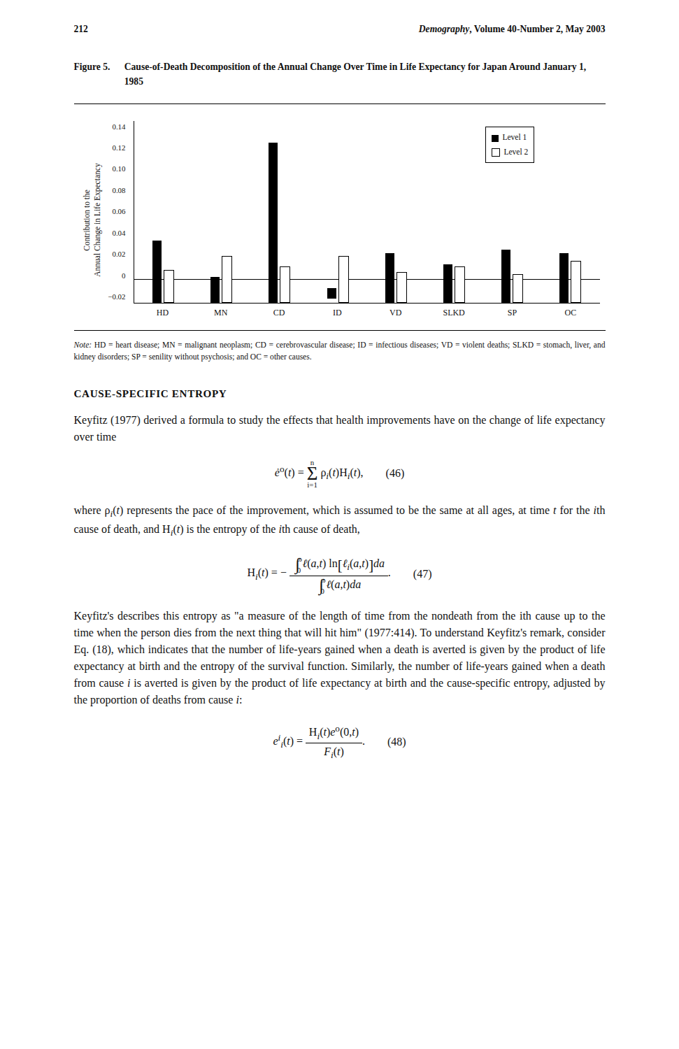212 Demography, Volume 40-Number 2, May 2003
Figure 5. Cause-of-Death Decomposition of the Annual Change Over Time in Life Expectancy for Japan Around January 1, 1985
Contribution to the
Annual Change in Life Expectancy
0.14 0.12 0.10 0.08 0.06 0.04 0.02 0 −0.02
Level 1
Level 2
HD MN CD ID VD SLKD SP OC
Note: HD = heart disease; MN = malignant neoplasm; CD = cerebrovascular disease; ID = infectious diseases; VD = violent deaths; SLKD = stomach, liver, and kidney disorders; SP = senility without psychosis; and OC = other causes.
CAUSE-SPECIFIC ENTROPY
Keyfitz (1977) derived a formula to study the effects that health improvements have on the change of life expectancy over time
ėo(t) = nΣi=1 ρi(t)Hi(t),
(46)
where ρi(t) represents the pace of the improvement, which is assumed to be the same at all ages, at time t for the ith cause of death, and Hi(t) is the entropy of the ith cause of death,
Hi(t) = − ∫ω0 ℓ(a,t) ln[ℓi(a,t)] da ∫ω0 ℓ(a,t)da .
(47)
Keyfitz's describes this entropy as "a measure of the length of time from the nondeath from the ith cause up to the time when the person dies from the next thing that will hit him" (1977:414). To understand Keyfitz's remark, consider Eq. (18), which indicates that the number of life-years gained when a death is averted is given by the product of life expectancy at birth and the entropy of the survival function. Similarly, the number of life-years gained when a death from cause i is averted is given by the product of life expectancy at birth and the cause-specific entropy, adjusted by the proportion of deaths from cause i:
eii(t) = Hi(t)eo(0,t) Fi(t) .
(48)